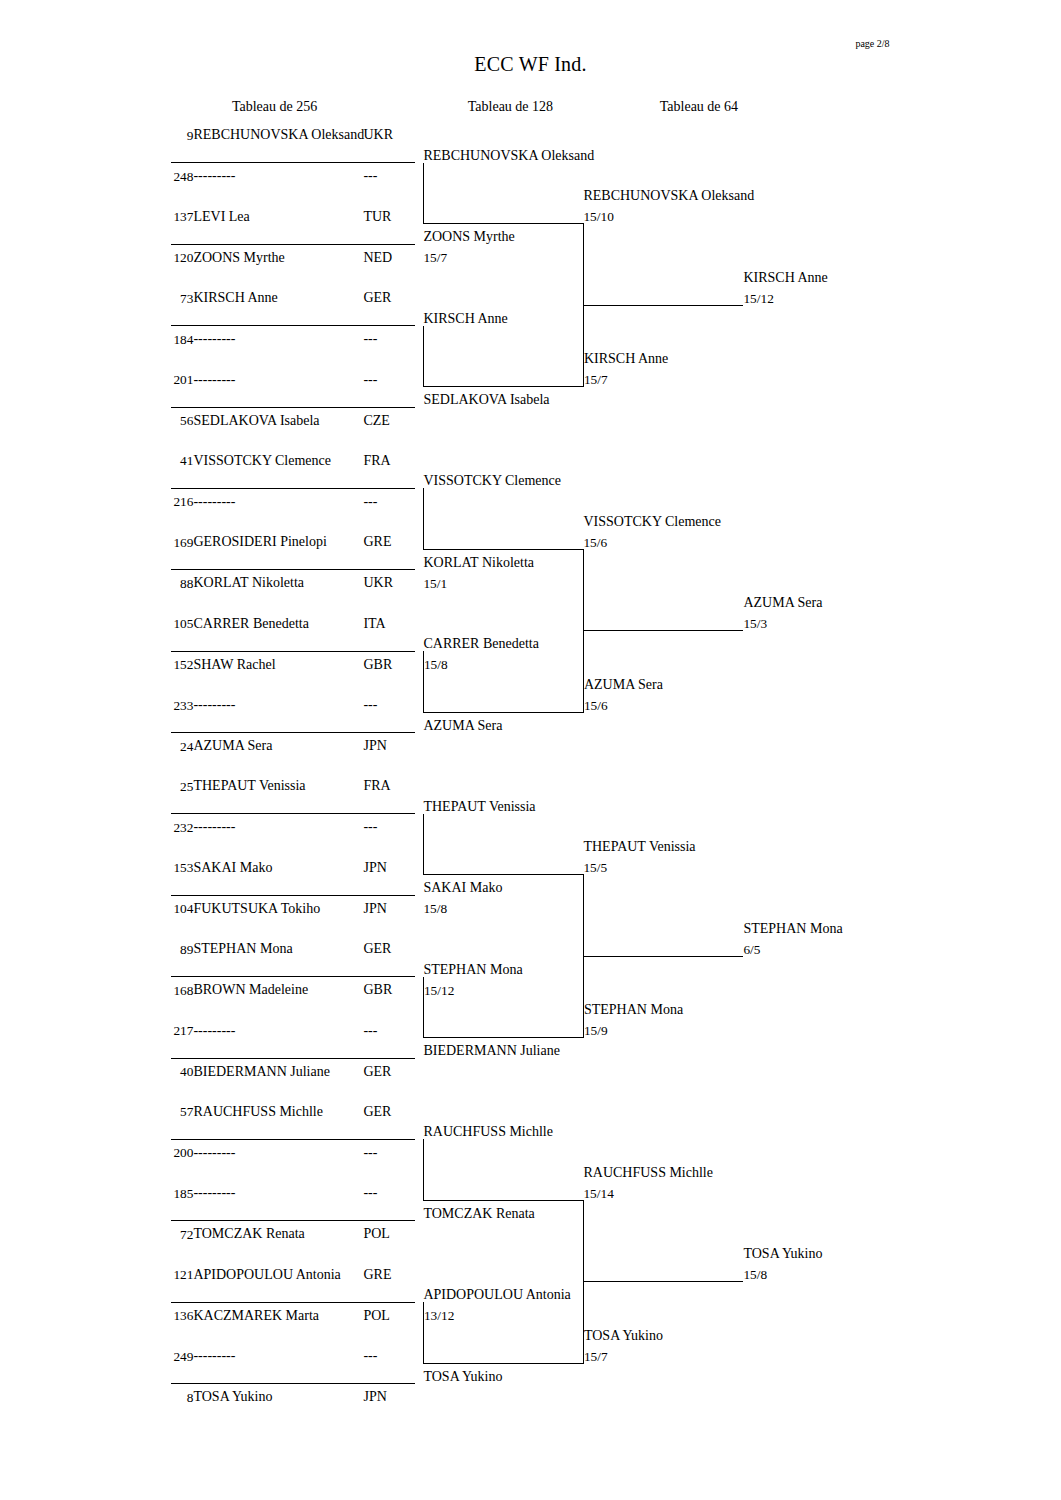page 2/8
ECC WF Ind.
Tableau de 256
Tableau de 128
Tableau de 64
| 9 | REBCHUNOVSKA Oleksand | UKR | | | | | | |
| | | REBCHUNOVSKA Oleksand | | | | |
| 248 | --------- | --- | | | | | | |
| | | | | REBCHUNOVSKA Oleksand | | |
| 137 | LEVI Lea | TUR | | | 15/10 | | |
| | | ZOONS Myrthe | | | | |
| 120 | ZOONS Myrthe | NED | | 15/7 | | | | |
| | | | | | | KIRSCH Anne |
| 73 | KIRSCH Anne | GER | | | | | 15/12 |
| | | KIRSCH Anne | | | | |
| 184 | --------- | --- | | | | | | |
| | | | | KIRSCH Anne | | |
| 201 | --------- | --- | | | 15/7 | | |
| | | SEDLAKOVA Isabela | | | | |
| 56 | SEDLAKOVA Isabela | CZE | | | | | | |
| 41 | VISSOTCKY Clemence | FRA | | | | | | |
| | | VISSOTCKY Clemence | | | | |
| 216 | --------- | --- | | | | | | |
| | | | | VISSOTCKY Clemence | | |
| 169 | GEROSIDERI Pinelopi | GRE | | | 15/6 | | |
| | | KORLAT Nikoletta | | | | |
| 88 | KORLAT Nikoletta | UKR | | 15/1 | | | | |
| | | | | | | AZUMA Sera |
| 105 | CARRER Benedetta | ITA | | | | | 15/3 |
| | | CARRER Benedetta | | | | |
| 152 | SHAW Rachel | GBR | | 15/8 | | | | |
| | | | | AZUMA Sera | | |
| 233 | --------- | --- | | | 15/6 | | |
| | | AZUMA Sera | | | | |
| 24 | AZUMA Sera | JPN | | | | | | |
| 25 | THEPAUT Venissia | FRA | | | | | | |
| | | THEPAUT Venissia | | | | |
| 232 | --------- | --- | | | | | | |
| | | | | THEPAUT Venissia | | |
| 153 | SAKAI Mako | JPN | | | 15/5 | | |
| | | SAKAI Mako | | | | |
| 104 | FUKUTSUKA Tokiho | JPN | | 15/8 | | | | |
| | | | | | | STEPHAN Mona |
| 89 | STEPHAN Mona | GER | | | | | 6/5 |
| | | STEPHAN Mona | | | | |
| 168 | BROWN Madeleine | GBR | | 15/12 | | | | |
| | | | | STEPHAN Mona | | |
| 217 | --------- | --- | | | 15/9 | | |
| | | BIEDERMANN Juliane | | | | |
| 40 | BIEDERMANN Juliane | GER | | | | | | |
| 57 | RAUCHFUSS Michlle | GER | | | | | | |
| | | RAUCHFUSS Michlle | | | | |
| 200 | --------- | --- | | | | | | |
| | | | | RAUCHFUSS Michlle | | |
| 185 | --------- | --- | | | 15/14 | | |
| | | TOMCZAK Renata | | | | |
| 72 | TOMCZAK Renata | POL | | | | | | |
| | | | | | | TOSA Yukino |
| 121 | APIDOPOULOU Antonia | GRE | | | | | 15/8 |
| | | APIDOPOULOU Antonia | | | | |
| 136 | KACZMAREK Marta | POL | | 13/12 | | | | |
| | | | | TOSA Yukino | | |
| 249 | --------- | --- | | | 15/7 | | |
| | | TOSA Yukino | | | | |
| 8 | TOSA Yukino | JPN | | | | | | |